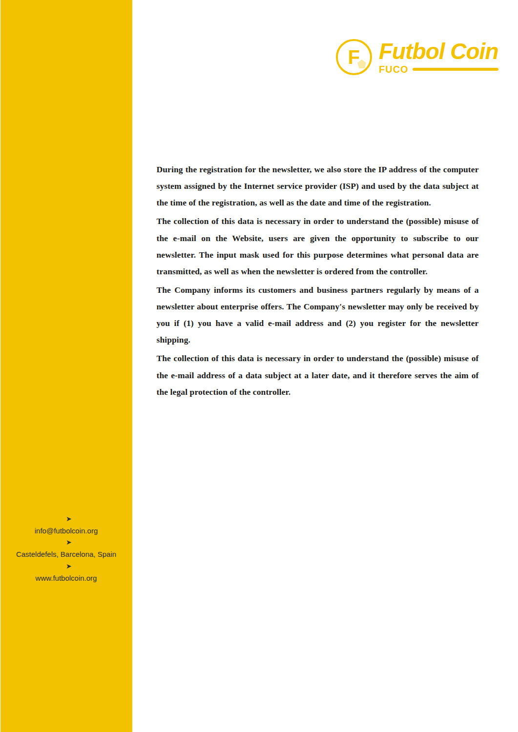➤ info@futbolcoin.org ➤ Casteldefels, Barcelona, Spain ➤ www.futbolcoin.org
F
Futbol Coin
FUCO
During the registration for the newsletter, we also store the IP address of the computer system assigned by the Internet service provider (ISP) and used by the data subject at the time of the registration, as well as the date and time of the registration.
The collection of this data is necessary in order to understand the (possible) misuse of the e-mail on the Website, users are given the opportunity to subscribe to our newsletter. The input mask used for this purpose determines what personal data are transmitted, as well as when the newsletter is ordered from the controller.
The Company informs its customers and business partners regularly by means of a newsletter about enterprise offers. The Company's newsletter may only be received by you if (1) you have a valid e-mail address and (2) you register for the newsletter shipping.
The collection of this data is necessary in order to understand the (possible) misuse of the e-mail address of a data subject at a later date, and it therefore serves the aim of the legal protection of the controller.